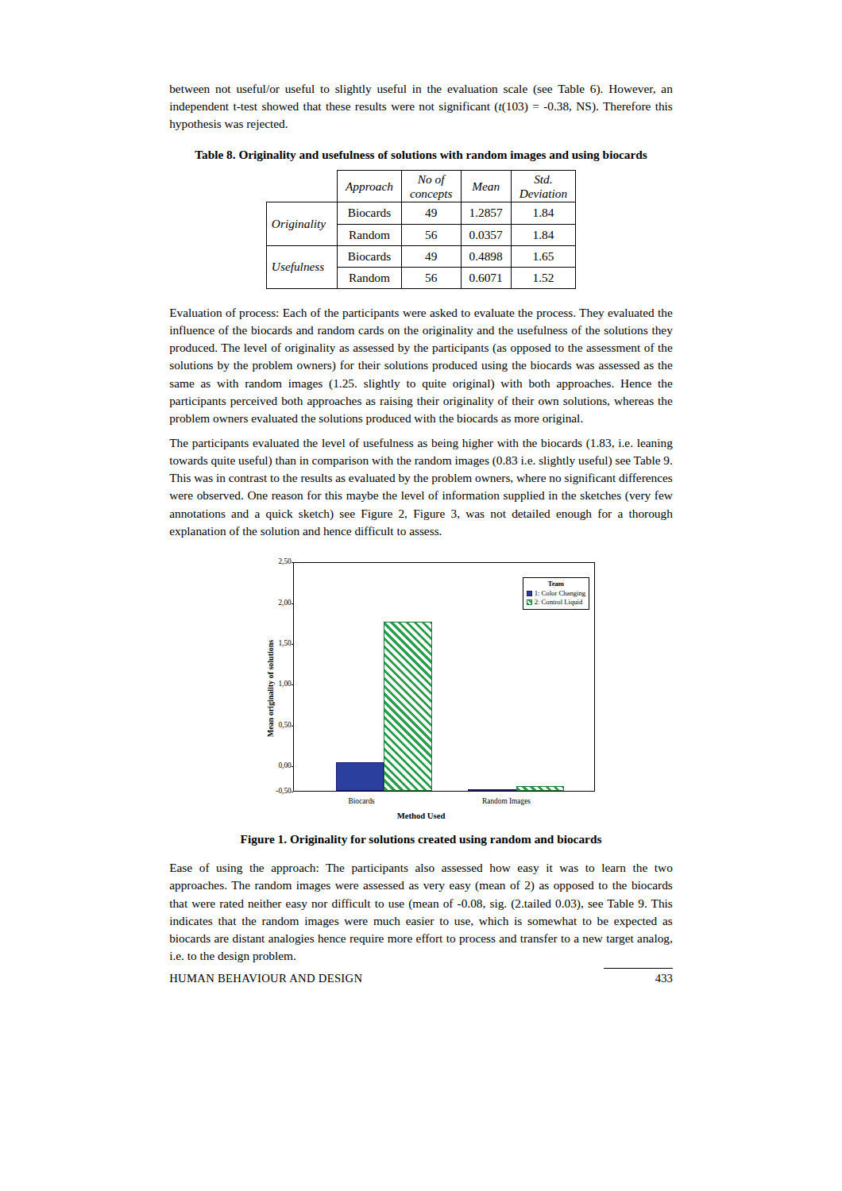between not useful/or useful to slightly useful in the evaluation scale (see Table 6). However, an independent t-test showed that these results were not significant (t(103) = -0.38, NS). Therefore this hypothesis was rejected.
Table 8. Originality and usefulness of solutions with random images and using biocards
| | Approach | No of concepts | Mean | Std. Deviation |
| Originality | Biocards | 49 | 1.2857 | 1.84 |
| Random | 56 | 0.0357 | 1.84 |
| Usefulness | Biocards | 49 | 0.4898 | 1.65 |
| Random | 56 | 0.6071 | 1.52 |
Evaluation of process: Each of the participants were asked to evaluate the process. They evaluated the influence of the biocards and random cards on the originality and the usefulness of the solutions they produced. The level of originality as assessed by the participants (as opposed to the assessment of the solutions by the problem owners) for their solutions produced using the biocards was assessed as the same as with random images (1.25. slightly to quite original) with both approaches. Hence the participants perceived both approaches as raising their originality of their own solutions, whereas the problem owners evaluated the solutions produced with the biocards as more original.
The participants evaluated the level of usefulness as being higher with the biocards (1.83, i.e. leaning towards quite useful) than in comparison with the random images (0.83 i.e. slightly useful) see Table 9. This was in contrast to the results as evaluated by the problem owners, where no significant differences were observed. One reason for this maybe the level of information supplied in the sketches (very few annotations and a quick sketch) see Figure 2, Figure 3, was not detailed enough for a thorough explanation of the solution and hence difficult to assess.
Mean originality of solutions
2,50
2,00
1,50
1,00
0,50
0,00
-0,50
Team
1: Color Changing
2: Control Liquid
Biocards
Random Images
Method Used
Figure 1. Originality for solutions created using random and biocards
Ease of using the approach: The participants also assessed how easy it was to learn the two approaches. The random images were assessed as very easy (mean of 2) as opposed to the biocards that were rated neither easy nor difficult to use (mean of -0.08, sig. (2.tailed 0.03), see Table 9. This indicates that the random images were much easier to use, which is somewhat to be expected as biocards are distant analogies hence require more effort to process and transfer to a new target analog, i.e. to the design problem.
HUMAN BEHAVIOUR AND DESIGN
433